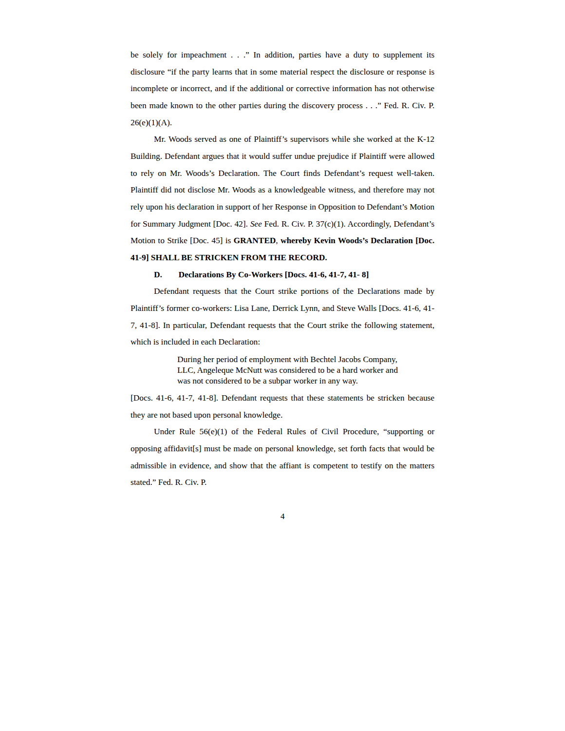be solely for impeachment . . .” In addition, parties have a duty to supplement its disclosure “if the party learns that in some material respect the disclosure or response is incomplete or incorrect, and if the additional or corrective information has not otherwise been made known to the other parties during the discovery process . . .” Fed. R. Civ. P. 26(e)(1)(A).
Mr. Woods served as one of Plaintiff’s supervisors while she worked at the K-12 Building. Defendant argues that it would suffer undue prejudice if Plaintiff were allowed to rely on Mr. Woods’s Declaration. The Court finds Defendant’s request well-taken. Plaintiff did not disclose Mr. Woods as a knowledgeable witness, and therefore may not rely upon his declaration in support of her Response in Opposition to Defendant’s Motion for Summary Judgment [Doc. 42]. See Fed. R. Civ. P. 37(c)(1). Accordingly, Defendant’s Motion to Strike [Doc. 45] is GRANTED, whereby Kevin Woods’s Declaration [Doc. 41-9] SHALL BE STRICKEN FROM THE RECORD.
D. Declarations By Co-Workers [Docs. 41-6, 41-7, 41- 8]
Defendant requests that the Court strike portions of the Declarations made by Plaintiff’s former co-workers: Lisa Lane, Derrick Lynn, and Steve Walls [Docs. 41-6, 41-7, 41-8]. In particular, Defendant requests that the Court strike the following statement, which is included in each Declaration:
During her period of employment with Bechtel Jacobs Company, LLC, Angeleque McNutt was considered to be a hard worker and was not considered to be a subpar worker in any way.
[Docs. 41-6, 41-7, 41-8]. Defendant requests that these statements be stricken because they are not based upon personal knowledge.
Under Rule 56(e)(1) of the Federal Rules of Civil Procedure, “supporting or opposing affidavit[s] must be made on personal knowledge, set forth facts that would be admissible in evidence, and show that the affiant is competent to testify on the matters stated.” Fed. R. Civ. P.
4